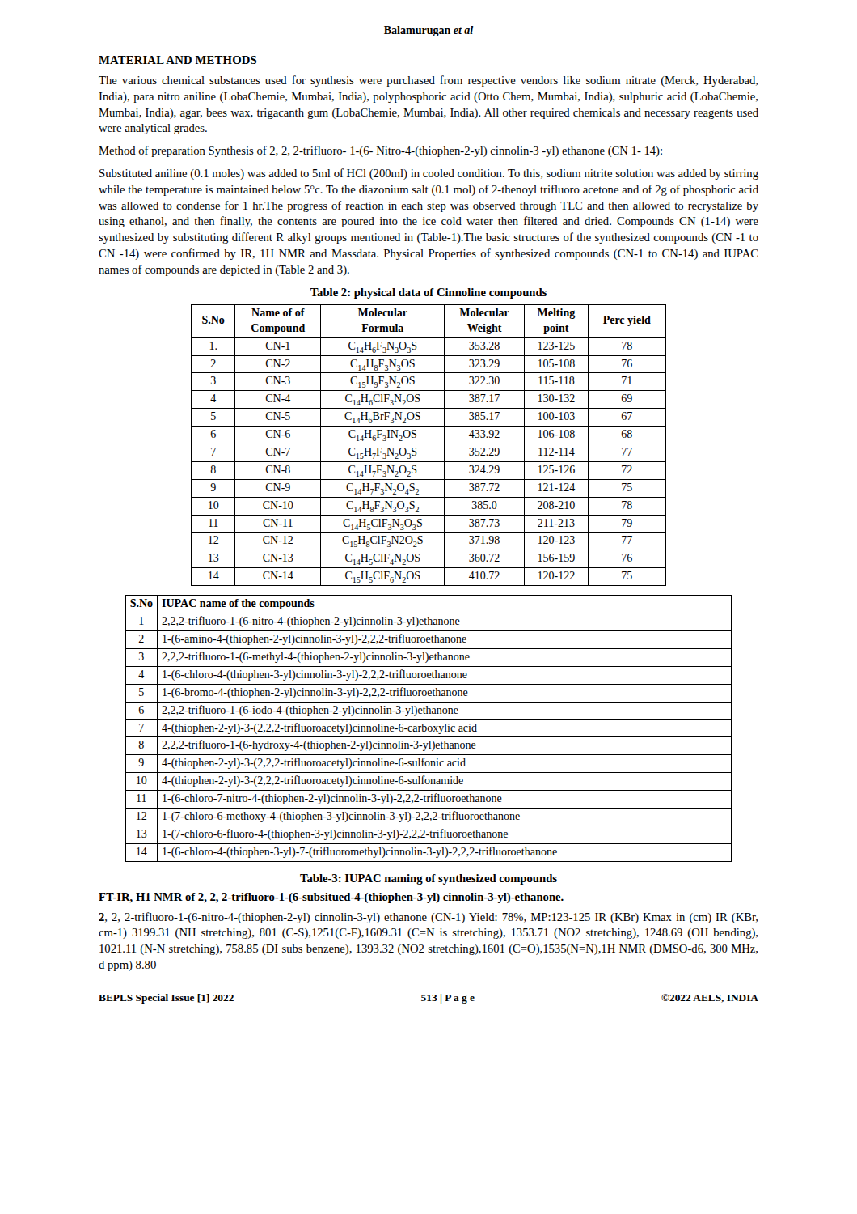Balamurugan et al
MATERIAL AND METHODS
The various chemical substances used for synthesis were purchased from respective vendors like sodium nitrate (Merck, Hyderabad, India), para nitro aniline (LobaChemie, Mumbai, India), polyphosphoric acid (Otto Chem, Mumbai, India), sulphuric acid (LobaChemie, Mumbai, India), agar, bees wax, trigacanth gum (LobaChemie, Mumbai, India). All other required chemicals and necessary reagents used were analytical grades.
Method of preparation Synthesis of 2, 2, 2-trifluoro- 1-(6- Nitro-4-(thiophen-2-yl) cinnolin-3 -yl) ethanone (CN 1- 14):
Substituted aniline (0.1 moles) was added to 5ml of HCl (200ml) in cooled condition. To this, sodium nitrite solution was added by stirring while the temperature is maintained below 5°c. To the diazonium salt (0.1 mol) of 2-thenoyl trifluoro acetone and of 2g of phosphoric acid was allowed to condense for 1 hr.The progress of reaction in each step was observed through TLC and then allowed to recrystalize by using ethanol, and then finally, the contents are poured into the ice cold water then filtered and dried. Compounds CN (1-14) were synthesized by substituting different R alkyl groups mentioned in (Table-1).The basic structures of the synthesized compounds (CN -1 to CN -14) were confirmed by IR, 1H NMR and Massdata. Physical Properties of synthesized compounds (CN-1 to CN-14) and IUPAC names of compounds are depicted in (Table 2 and 3).
Table 2: physical data of Cinnoline compounds
| S.No | Name of of Compound | Molecular Formula | Molecular Weight | Melting point | Perc yield |
| --- | --- | --- | --- | --- | --- |
| 1. | CN-1 | C 14 H 6 F 3 N 3 O 3 S | 353.28 | 123-125 | 78 |
| 2 | CN-2 | C 14 H 8 F 3 N 3 OS | 323.29 | 105-108 | 76 |
| 3 | CN-3 | C 15 H 9 F 3 N 2 OS | 322.30 | 115-118 | 71 |
| 4 | CN-4 | C 14 H 6 ClF 3 N 2 OS | 387.17 | 130-132 | 69 |
| 5 | CN-5 | C 14 H 6 BrF 3 N 2 OS | 385.17 | 100-103 | 67 |
| 6 | CN-6 | C 14 H 6 F 3 IN 2 OS | 433.92 | 106-108 | 68 |
| 7 | CN-7 | C 15 H 7 F 3 N 2 O 3 S | 352.29 | 112-114 | 77 |
| 8 | CN-8 | C 14 H 7 F 3 N 2 O 2 S | 324.29 | 125-126 | 72 |
| 9 | CN-9 | C 14 H 7 F 3 N 2 O 4 S 2 | 387.72 | 121-124 | 75 |
| 10 | CN-10 | C 14 H 8 F 3 N 3 O 3 S 2 | 385.0 | 208-210 | 78 |
| 11 | CN-11 | C 14 H 5 ClF 3 N 3 O 3 S | 387.73 | 211-213 | 79 |
| 12 | CN-12 | C 15 H 8 ClF 3 N2O 2 S | 371.98 | 120-123 | 77 |
| 13 | CN-13 | C 14 H 5 ClF 4 N 2 OS | 360.72 | 156-159 | 76 |
| 14 | CN-14 | C 15 H 5 ClF 6 N 2 OS | 410.72 | 120-122 | 75 |
| S.No | IUPAC name of the compounds |
| --- | --- |
| 1 | 2,2,2-trifluoro-1-(6-nitro-4-(thiophen-2-yl)cinnolin-3-yl)ethanone |
| 2 | 1-(6-amino-4-(thiophen-2-yl)cinnolin-3-yl)-2,2,2-trifluoroethanone |
| 3 | 2,2,2-trifluoro-1-(6-methyl-4-(thiophen-2-yl)cinnolin-3-yl)ethanone |
| 4 | 1-(6-chloro-4-(thiophen-3-yl)cinnolin-3-yl)-2,2,2-trifluoroethanone |
| 5 | 1-(6-bromo-4-(thiophen-2-yl)cinnolin-3-yl)-2,2,2-trifluoroethanone |
| 6 | 2,2,2-trifluoro-1-(6-iodo-4-(thiophen-2-yl)cinnolin-3-yl)ethanone |
| 7 | 4-(thiophen-2-yl)-3-(2,2,2-trifluoroacetyl)cinnoline-6-carboxylic acid |
| 8 | 2,2,2-trifluoro-1-(6-hydroxy-4-(thiophen-2-yl)cinnolin-3-yl)ethanone |
| 9 | 4-(thiophen-2-yl)-3-(2,2,2-trifluoroacetyl)cinnoline-6-sulfonic acid |
| 10 | 4-(thiophen-2-yl)-3-(2,2,2-trifluoroacetyl)cinnoline-6-sulfonamide |
| 11 | 1-(6-chloro-7-nitro-4-(thiophen-2-yl)cinnolin-3-yl)-2,2,2-trifluoroethanone |
| 12 | 1-(7-chloro-6-methoxy-4-(thiophen-3-yl)cinnolin-3-yl)-2,2,2-trifluoroethanone |
| 13 | 1-(7-chloro-6-fluoro-4-(thiophen-3-yl)cinnolin-3-yl)-2,2,2-trifluoroethanone |
| 14 | 1-(6-chloro-4-(thiophen-3-yl)-7-(trifluoromethyl)cinnolin-3-yl)-2,2,2-trifluoroethanone |
Table-3: IUPAC naming of synthesized compounds
FT-IR, H1 NMR of 2, 2, 2-trifluoro-1-(6-subsitued-4-(thiophen-3-yl) cinnolin-3-yl)-ethanone.
2, 2, 2-trifluoro-1-(6-nitro-4-(thiophen-2-yl) cinnolin-3-yl) ethanone (CN-1) Yield: 78%, MP:123-125 IR (KBr) Kmax in (cm) IR (KBr, cm-1) 3199.31 (NH stretching), 801 (C-S),1251(C-F),1609.31 (C=N is stretching), 1353.71 (NO2 stretching), 1248.69 (OH bending), 1021.11 (N-N stretching), 758.85 (DI subs benzene), 1393.32 (NO2 stretching),1601 (C=O),1535(N=N),1H NMR (DMSO-d6, 300 MHz, d ppm) 8.80
BEPLS Special Issue [1] 2022
513 | P a g e
©2022 AELS, INDIA